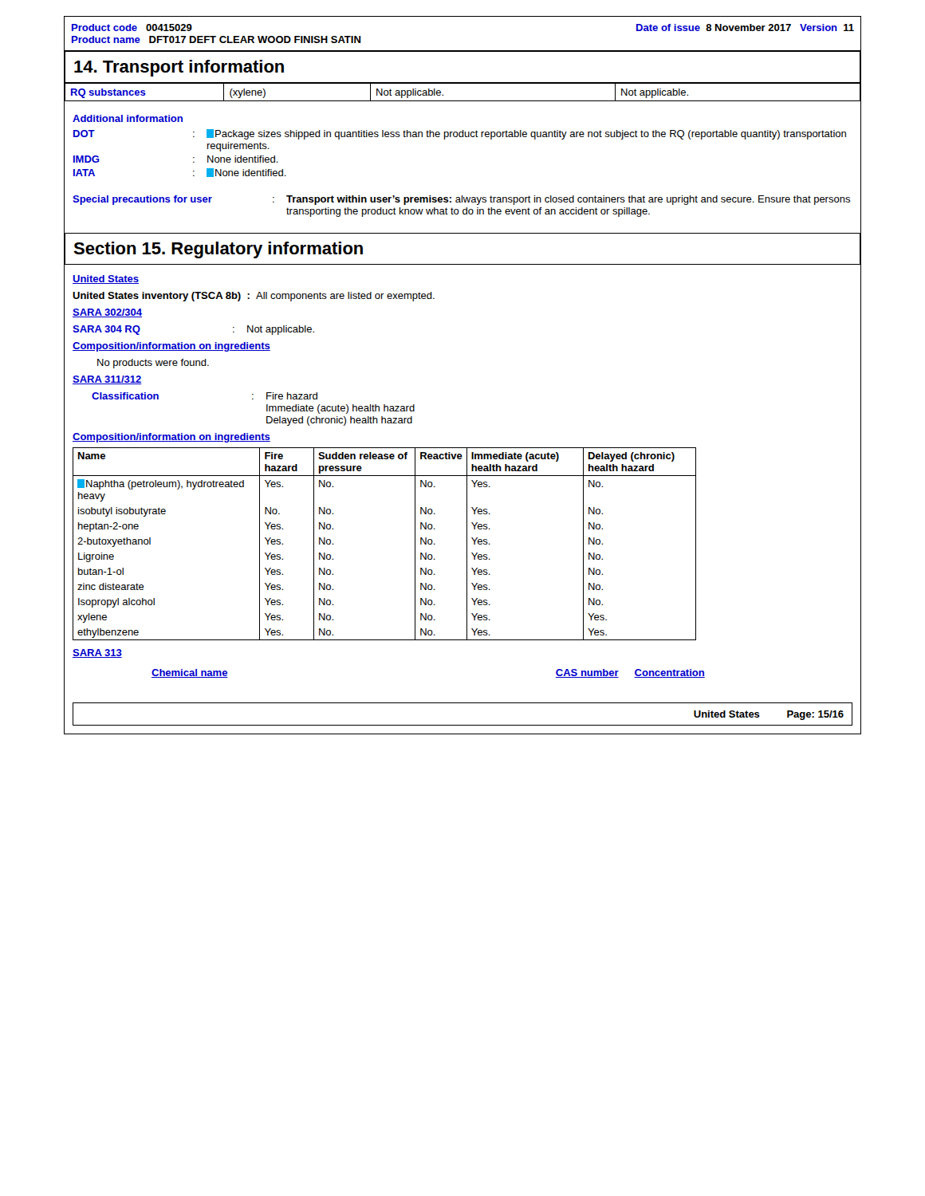Product code 00415029
Date of issue 8 November 2017 Version 11
Product name DFT017 DEFT CLEAR WOOD FINISH SATIN
14. Transport information
| RQ substances | (xylene) | Not applicable. | Not applicable. |
Additional information
DOT
:
Package sizes shipped in quantities less than the product reportable quantity are not subject to the RQ (reportable quantity) transportation requirements.
IMDG
:
None identified.
IATA
:
None identified.
Special precautions for user
:
Transport within user’s premises: always transport in closed containers that are upright and secure. Ensure that persons transporting the product know what to do in the event of an accident or spillage.
Section 15. Regulatory information
United States
United States inventory (TSCA 8b) : All components are listed or exempted.
SARA 302/304
SARA 304 RQ
:
Not applicable.
Composition/information on ingredients
No products were found.
SARA 311/312
Classification
:
Fire hazard
Immediate (acute) health hazard
Delayed (chronic) health hazard
Composition/information on ingredients
| Name | Fire hazard | Sudden release of pressure | Reactive | Immediate (acute) health hazard | Delayed (chronic) health hazard |
| --- | --- | --- | --- | --- | --- |
| Naphtha (petroleum), hydrotreated heavy | Yes. | No. | No. | Yes. | No. |
| isobutyl isobutyrate | No. | No. | No. | Yes. | No. |
| heptan-2-one | Yes. | No. | No. | Yes. | No. |
| 2-butoxyethanol | Yes. | No. | No. | Yes. | No. |
| Ligroine | Yes. | No. | No. | Yes. | No. |
| butan-1-ol | Yes. | No. | No. | Yes. | No. |
| zinc distearate | Yes. | No. | No. | Yes. | No. |
| Isopropyl alcohol | Yes. | No. | No. | Yes. | No. |
| xylene | Yes. | No. | No. | Yes. | Yes. |
| ethylbenzene | Yes. | No. | No. | Yes. | Yes. |
SARA 313
Chemical name
CAS number
Concentration
United States Page: 15/16